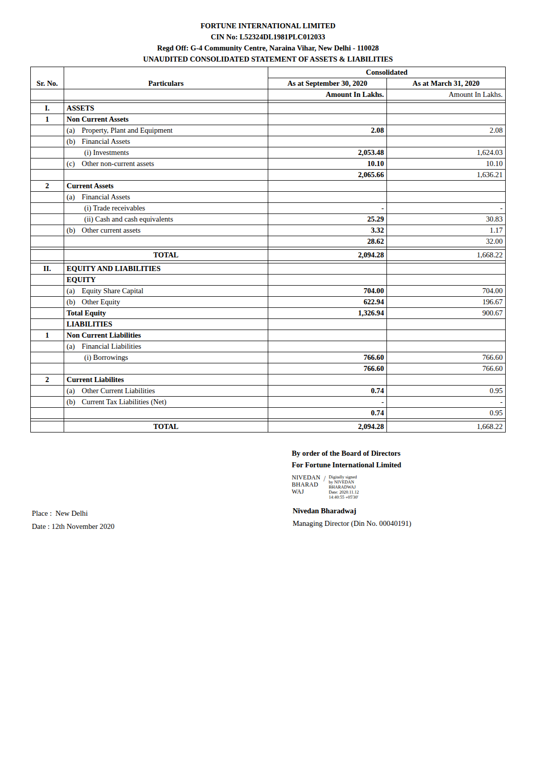FORTUNE INTERNATIONAL LIMITED
CIN No: L52324DL1981PLC012033
Regd Off: G-4 Community Centre, Naraina Vihar, New Delhi - 110028
UNAUDITED CONSOLIDATED STATEMENT OF ASSETS & LIABILITIES
| | | Consolidated |
| Sr. No. | Particulars | As at September 30, 2020 | As at March 31, 2020 |
| | | Amount In Lakhs. | Amount In Lakhs. |
| I. | ASSETS | | |
| 1 | Non Current Assets | | |
| | (a) Property, Plant and Equipment | 2.08 | 2.08 |
| | (b) Financial Assets | | |
| | (i) Investments | 2,053.48 | 1,624.03 |
| | (c) Other non-current assets | 10.10 | 10.10 |
| | | 2,065.66 | 1,636.21 |
| 2 | Current Assets | | |
| | (a) Financial Assets | | |
| | (i) Trade receivables | - | - |
| | (ii) Cash and cash equivalents | 25.29 | 30.83 |
| | (b) Other current assets | 3.32 | 1.17 |
| | | 28.62 | 32.00 |
| | TOTAL | 2,094.28 | 1,668.22 |
| II. | EQUITY AND LIABILITIES | | |
| | EQUITY | | |
| | (a) Equity Share Capital | 704.00 | 704.00 |
| | (b) Other Equity | 622.94 | 196.67 |
| | Total Equity | 1,326.94 | 900.67 |
| | LIABILITIES | | |
| 1 | Non Current Liabilities | | |
| | (a) Financial Liabilities | | |
| | (i) Borrowings | 766.60 | 766.60 |
| | | 766.60 | 766.60 |
| 2 | Current Liabilites | | |
| | (a) Other Current Liabilities | 0.74 | 0.95 |
| | (b) Current Tax Liabilities (Net) | - | - |
| | | 0.74 | 0.95 |
| | TOTAL | 2,094.28 | 1,668.22 |
By order of the Board of Directors
For Fortune International Limited
NIVEDAN
BHARAD
WAJ
/
Digitally signed
by NIVEDAN
BHARADWAJ
Date: 2020.11.12
14:40:55 +05'30'
| Place : New Delhi Date : 12th November 2020 | Nivedan Bharadwaj Managing Director (Din No. 00040191) |